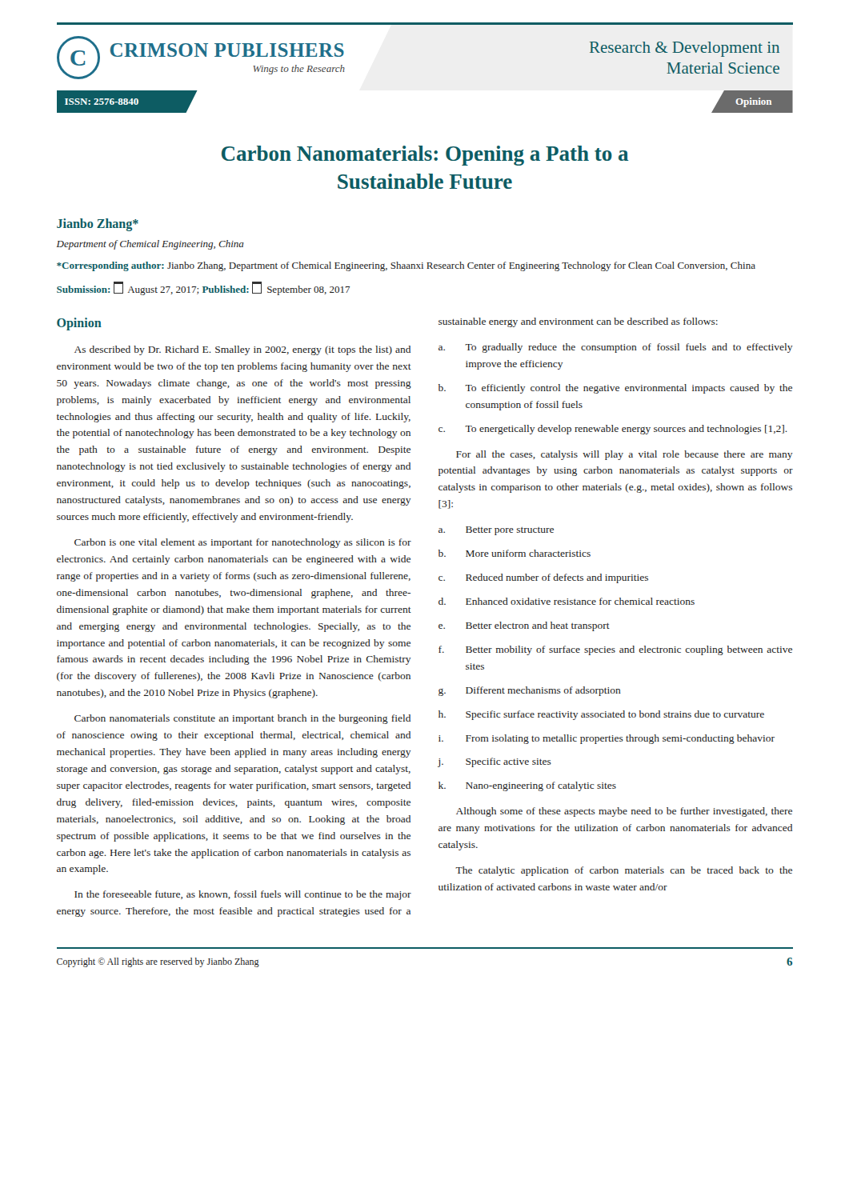C
CRIMSON PUBLISHERS
Wings to the Research
Research & Development in
Material Science
ISSN: 2576-8840
Opinion
Carbon Nanomaterials: Opening a Path to a
Sustainable Future
Jianbo Zhang*
Department of Chemical Engineering, China
*Corresponding author: Jianbo Zhang, Department of Chemical Engineering, Shaanxi Research Center of Engineering Technology for Clean Coal Conversion, China
Submission: August 27, 2017; Published: September 08, 2017
Opinion
As described by Dr. Richard E. Smalley in 2002, energy (it tops the list) and environment would be two of the top ten problems facing humanity over the next 50 years. Nowadays climate change, as one of the world's most pressing problems, is mainly exacerbated by inefficient energy and environmental technologies and thus affecting our security, health and quality of life. Luckily, the potential of nanotechnology has been demonstrated to be a key technology on the path to a sustainable future of energy and environment. Despite nanotechnology is not tied exclusively to sustainable technologies of energy and environment, it could help us to develop techniques (such as nanocoatings, nanostructured catalysts, nanomembranes and so on) to access and use energy sources much more efficiently, effectively and environment-friendly.
Carbon is one vital element as important for nanotechnology as silicon is for electronics. And certainly carbon nanomaterials can be engineered with a wide range of properties and in a variety of forms (such as zero-dimensional fullerene, one-dimensional carbon nanotubes, two-dimensional graphene, and three-dimensional graphite or diamond) that make them important materials for current and emerging energy and environmental technologies. Specially, as to the importance and potential of carbon nanomaterials, it can be recognized by some famous awards in recent decades including the 1996 Nobel Prize in Chemistry (for the discovery of fullerenes), the 2008 Kavli Prize in Nanoscience (carbon nanotubes), and the 2010 Nobel Prize in Physics (graphene).
Carbon nanomaterials constitute an important branch in the burgeoning field of nanoscience owing to their exceptional thermal, electrical, chemical and mechanical properties. They have been applied in many areas including energy storage and conversion, gas storage and separation, catalyst support and catalyst, super capacitor electrodes, reagents for water purification, smart sensors, targeted drug delivery, filed-emission devices, paints, quantum wires, composite materials, nanoelectronics, soil additive, and so on. Looking at the broad spectrum of possible applications, it seems to be that we find ourselves in the carbon age. Here let's take the application of carbon nanomaterials in catalysis as an example.
In the foreseeable future, as known, fossil fuels will continue to be the major energy source. Therefore, the most feasible and practical strategies used for a sustainable energy and environment can be described as follows:
a. To gradually reduce the consumption of fossil fuels and to effectively improve the efficiency
b. To efficiently control the negative environmental impacts caused by the consumption of fossil fuels
c. To energetically develop renewable energy sources and technologies [1,2].
For all the cases, catalysis will play a vital role because there are many potential advantages by using carbon nanomaterials as catalyst supports or catalysts in comparison to other materials (e.g., metal oxides), shown as follows [3]:
a. Better pore structure
b. More uniform characteristics
c. Reduced number of defects and impurities
d. Enhanced oxidative resistance for chemical reactions
e. Better electron and heat transport
f. Better mobility of surface species and electronic coupling between active sites
g. Different mechanisms of adsorption
h. Specific surface reactivity associated to bond strains due to curvature
i. From isolating to metallic properties through semi-conducting behavior
j. Specific active sites
k. Nano-engineering of catalytic sites
Although some of these aspects maybe need to be further investigated, there are many motivations for the utilization of carbon nanomaterials for advanced catalysis.
The catalytic application of carbon materials can be traced back to the utilization of activated carbons in waste water and/or
Copyright © All rights are reserved by Jianbo Zhang
6